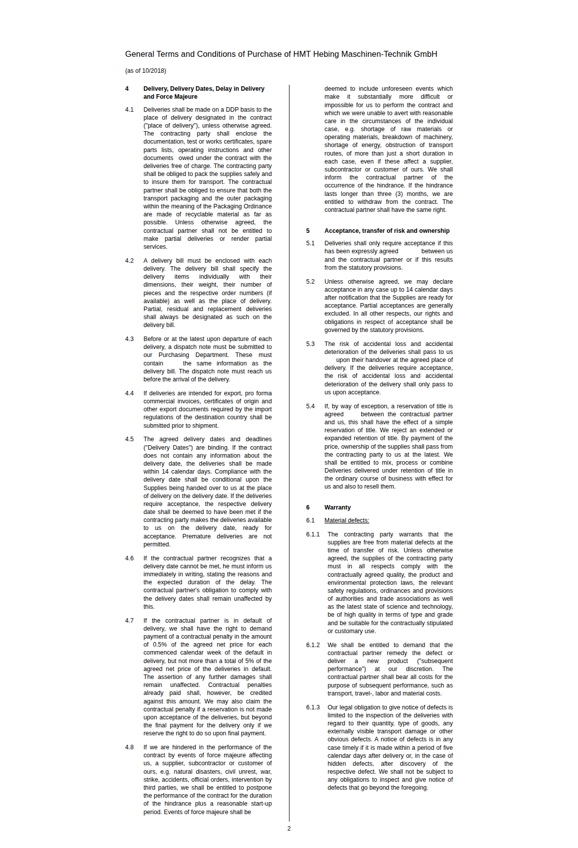General Terms and Conditions of Purchase of HMT Hebing Maschinen-Technik GmbH
(as of 10/2018)
4 Delivery, Delivery Dates, Delay in Delivery and Force Majeure
4.1 Deliveries shall be made on a DDP basis to the place of delivery designated in the contract ("place of delivery"), unless otherwise agreed. The contracting party shall enclose the documentation, test or works certificates, spare parts lists, operating instructions and other documents owed under the contract with the deliveries free of charge. The contracting party shall be obliged to pack the supplies safely and to insure them for transport. The contractual partner shall be obliged to ensure that both the transport packaging and the outer packaging within the meaning of the Packaging Ordinance are made of recyclable material as far as possible. Unless otherwise agreed, the contractual partner shall not be entitled to make partial deliveries or render partial services.
4.2 A delivery bill must be enclosed with each delivery. The delivery bill shall specify the delivery items individually with their dimensions, their weight, their number of pieces and the respective order numbers (if available) as well as the place of delivery. Partial, residual and replacement deliveries shall always be designated as such on the delivery bill.
4.3 Before or at the latest upon departure of each delivery, a dispatch note must be submitted to our Purchasing Department. These must contain the same information as the delivery bill. The dispatch note must reach us before the arrival of the delivery.
4.4 If deliveries are intended for export, pro forma commercial invoices, certificates of origin and other export documents required by the import regulations of the destination country shall be submitted prior to shipment.
4.5 The agreed delivery dates and deadlines ("Delivery Dates") are binding. If the contract does not contain any information about the delivery date, the deliveries shall be made within 14 calendar days. Compliance with the delivery date shall be conditional upon the Supplies being handed over to us at the place of delivery on the delivery date. If the deliveries require acceptance, the respective delivery date shall be deemed to have been met if the contracting party makes the deliveries available to us on the delivery date, ready for acceptance. Premature deliveries are not permitted.
4.6 If the contractual partner recognizes that a delivery date cannot be met, he must inform us immediately in writing, stating the reasons and the expected duration of the delay. The contractual partner's obligation to comply with the delivery dates shall remain unaffected by this.
4.7 If the contractual partner is in default of delivery, we shall have the right to demand payment of a contractual penalty in the amount of 0.5% of the agreed net price for each commenced calendar week of the default in delivery, but not more than a total of 5% of the agreed net price of the deliveries in default. The assertion of any further damages shall remain unaffected. Contractual penalties already paid shall, however, be credited against this amount. We may also claim the contractual penalty if a reservation is not made upon acceptance of the deliveries, but beyond the final payment for the delivery only if we reserve the right to do so upon final payment.
4.8 If we are hindered in the performance of the contract by events of force majeure affecting us, a supplier, subcontractor or customer of ours, e.g. natural disasters, civil unrest, war, strike, accidents, official orders, intervention by third parties, we shall be entitled to postpone the performance of the contract for the duration of the hindrance plus a reasonable start-up period. Events of force majeure shall be
deemed to include unforeseen events which make it substantially more difficult or impossible for us to perform the contract and which we were unable to avert with reasonable care in the circumstances of the individual case, e.g. shortage of raw materials or operating materials, breakdown of machinery, shortage of energy, obstruction of transport routes, of more than just a short duration in each case, even if these affect a supplier, subcontractor or customer of ours. We shall inform the contractual partner of the occurrence of the hindrance. If the hindrance lasts longer than three (3) months, we are entitled to withdraw from the contract. The contractual partner shall have the same right.
5 Acceptance, transfer of risk and ownership
5.1 Deliveries shall only require acceptance if this has been expressly agreed between us and the contractual partner or if this results from the statutory provisions.
5.2 Unless otherwise agreed, we may declare acceptance in any case up to 14 calendar days after notification that the Supplies are ready for acceptance. Partial acceptances are generally excluded. In all other respects, our rights and obligations in respect of acceptance shall be governed by the statutory provisions.
5.3 The risk of accidental loss and accidental deterioration of the deliveries shall pass to us upon their handover at the agreed place of delivery. If the deliveries require acceptance, the risk of accidental loss and accidental deterioration of the delivery shall only pass to us upon acceptance.
5.4 If, by way of exception, a reservation of title is agreed between the contractual partner and us, this shall have the effect of a simple reservation of title. We reject an extended or expanded retention of title. By payment of the price, ownership of the supplies shall pass from the contracting party to us at the latest. We shall be entitled to mix, process or combine Deliveries delivered under retention of title in the ordinary course of business with effect for us and also to resell them.
6 Warranty
6.1 Material defects:
6.1.1 The contracting party warrants that the supplies are free from material defects at the time of transfer of risk. Unless otherwise agreed, the supplies of the contracting party must in all respects comply with the contractually agreed quality, the product and environmental protection laws, the relevant safety regulations, ordinances and provisions of authorities and trade associations as well as the latest state of science and technology, be of high quality in terms of type and grade and be suitable for the contractually stipulated or customary use.
6.1.2 We shall be entitled to demand that the contractual partner remedy the defect or deliver a new product ("subsequent performance") at our discretion. The contractual partner shall bear all costs for the purpose of subsequent performance, such as transport, travel-, labor and material costs.
6.1.3 Our legal obligation to give notice of defects is limited to the inspection of the deliveries with regard to their quantity, type of goods, any externally visible transport damage or other obvious defects. A notice of defects is in any case timely if it is made within a period of five calendar days after delivery or, in the case of hidden defects, after discovery of the respective defect. We shall not be subject to any obligations to inspect and give notice of defects that go beyond the foregoing.
2